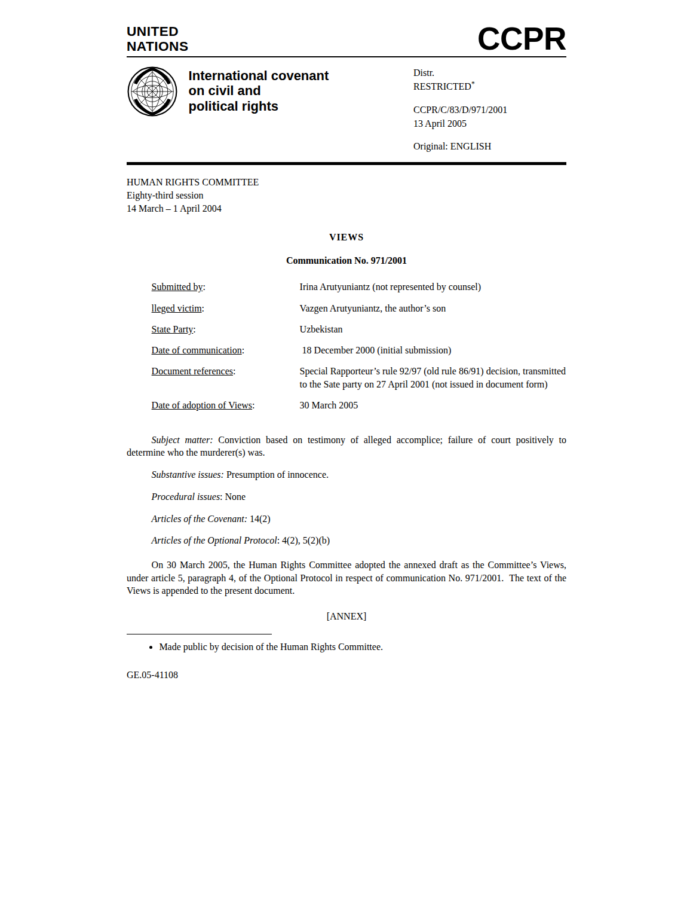UNITED
NATIONS
CCPR
International covenant
on civil and
political rights
Distr.
RESTRICTED*
CCPR/C/83/D/971/2001
13 April 2005
Original: ENGLISH
HUMAN RIGHTS COMMITTEE
Eighty-third session
14 March – 1 April 2004
VIEWS
Communication No. 971/2001
| Submitted by : | Irina Arutyuniantz (not represented by counsel) |
| lleged victim : | Vazgen Arutyuniantz, the author’s son |
| State Party : | Uzbekistan |
| Date of communication : | 18 December 2000 (initial submission) |
| Document references : | Special Rapporteur’s rule 92/97 (old rule 86/91) decision, transmitted to the Sate party on 27 April 2001 (not issued in document form) |
| Date of adoption of Views : | 30 March 2005 |
Subject matter: Conviction based on testimony of alleged accomplice; failure of court positively to determine who the murderer(s) was.
Substantive issues: Presumption of innocence.
Procedural issues: None
Articles of the Covenant: 14(2)
Articles of the Optional Protocol: 4(2), 5(2)(b)
On 30 March 2005, the Human Rights Committee adopted the annexed draft as the Committee’s Views, under article 5, paragraph 4, of the Optional Protocol in respect of communication No. 971/2001. The text of the Views is appended to the present document.
[ANNEX]
Made public by decision of the Human Rights Committee.
GE.05-41108